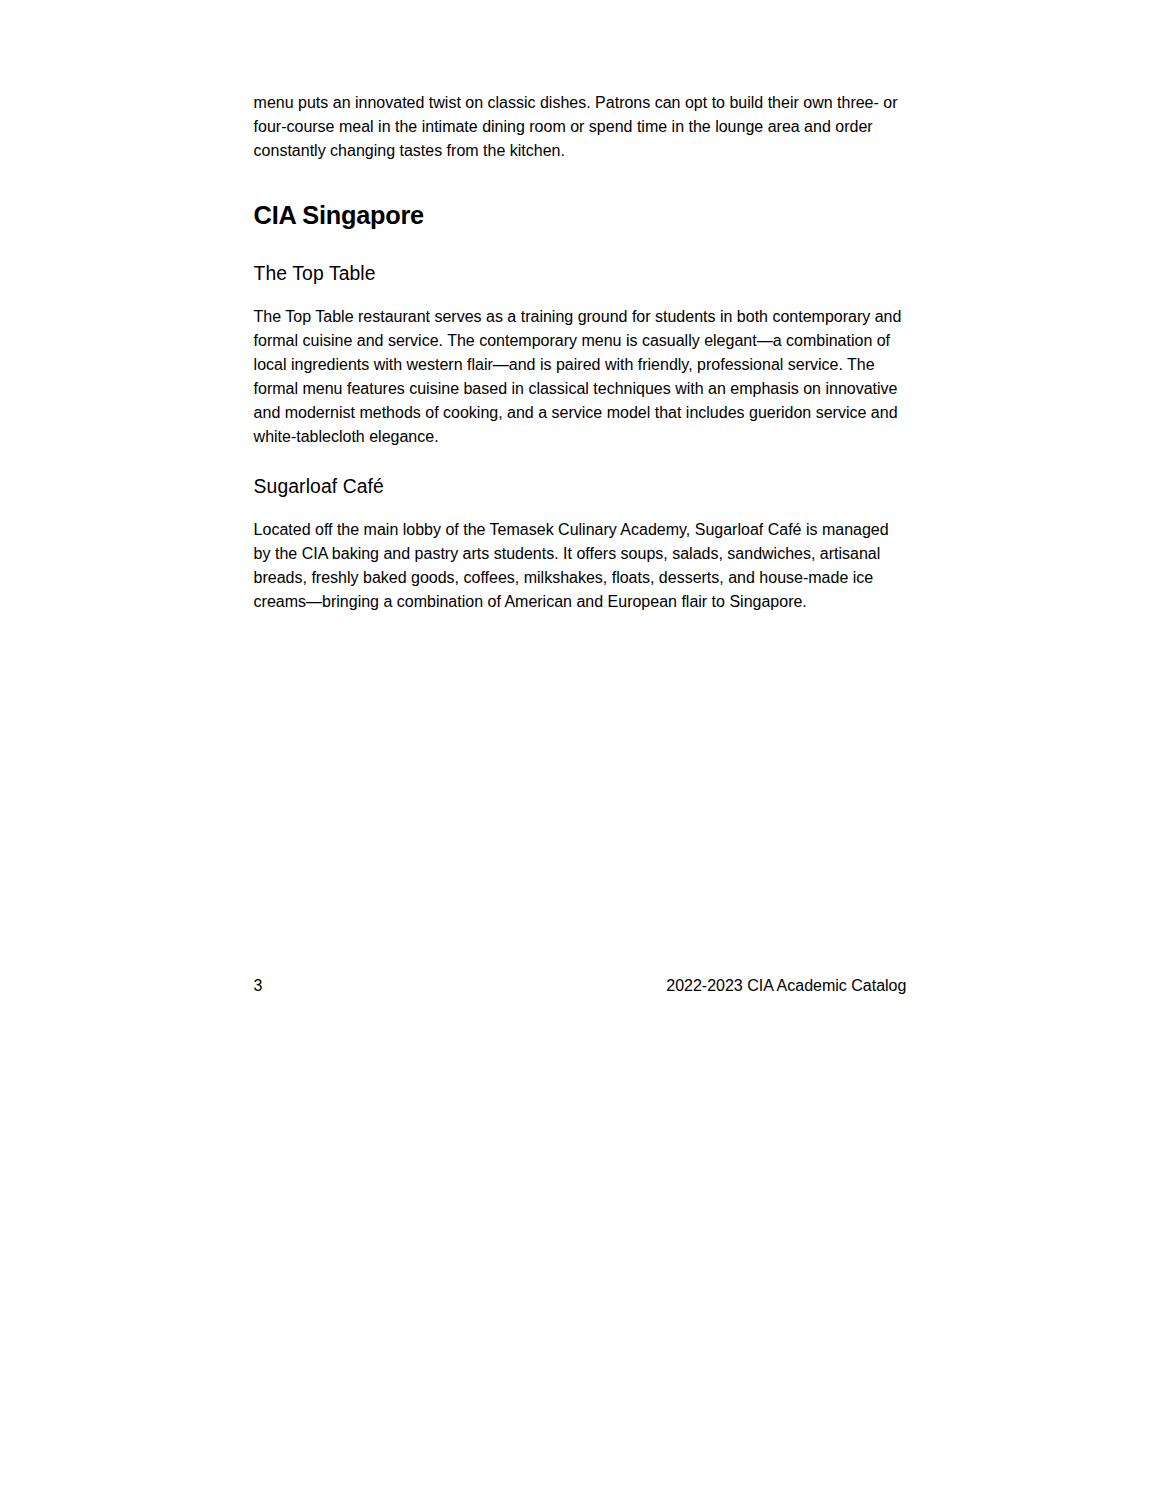menu puts an innovated twist on classic dishes. Patrons can opt to build their own three- or four-course meal in the intimate dining room or spend time in the lounge area and order constantly changing tastes from the kitchen.
CIA Singapore
The Top Table
The Top Table restaurant serves as a training ground for students in both contemporary and formal cuisine and service. The contemporary menu is casually elegant—a combination of local ingredients with western flair—and is paired with friendly, professional service. The formal menu features cuisine based in classical techniques with an emphasis on innovative and modernist methods of cooking, and a service model that includes gueridon service and white-tablecloth elegance.
Sugarloaf Café
Located off the main lobby of the Temasek Culinary Academy, Sugarloaf Café is managed by the CIA baking and pastry arts students. It offers soups, salads, sandwiches, artisanal breads, freshly baked goods, coffees, milkshakes, floats, desserts, and house-made ice creams—bringing a combination of American and European flair to Singapore.
3
2022-2023 CIA Academic Catalog